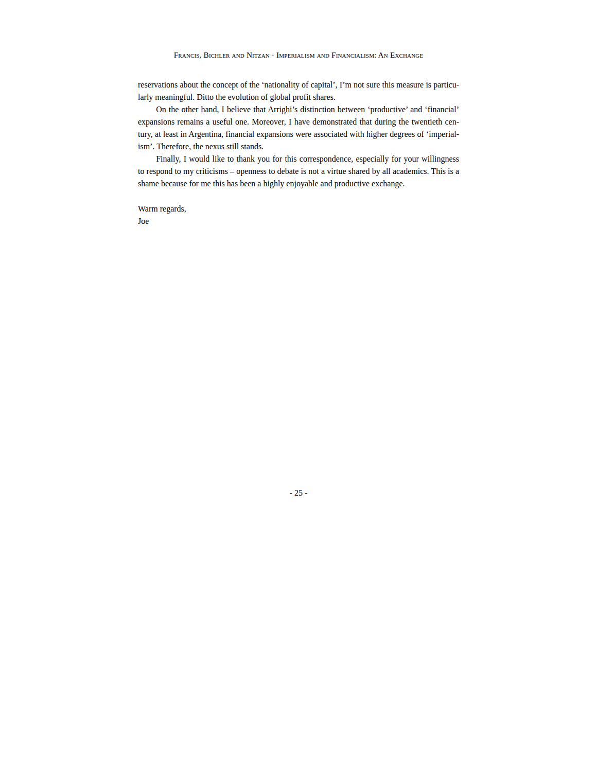Francis, Bichler and Nitzan · Imperialism and Financialism: An Exchange
reservations about the concept of the ‘nationality of capital’, I’m not sure this measure is particularly meaningful. Ditto the evolution of global profit shares.
On the other hand, I believe that Arrighi’s distinction between ‘productive’ and ‘financial’ expansions remains a useful one. Moreover, I have demonstrated that during the twentieth century, at least in Argentina, financial expansions were associated with higher degrees of ‘imperialism’. Therefore, the nexus still stands.
Finally, I would like to thank you for this correspondence, especially for your willingness to respond to my criticisms – openness to debate is not a virtue shared by all academics. This is a shame because for me this has been a highly enjoyable and productive exchange.
Warm regards,
Joe
- 25 -